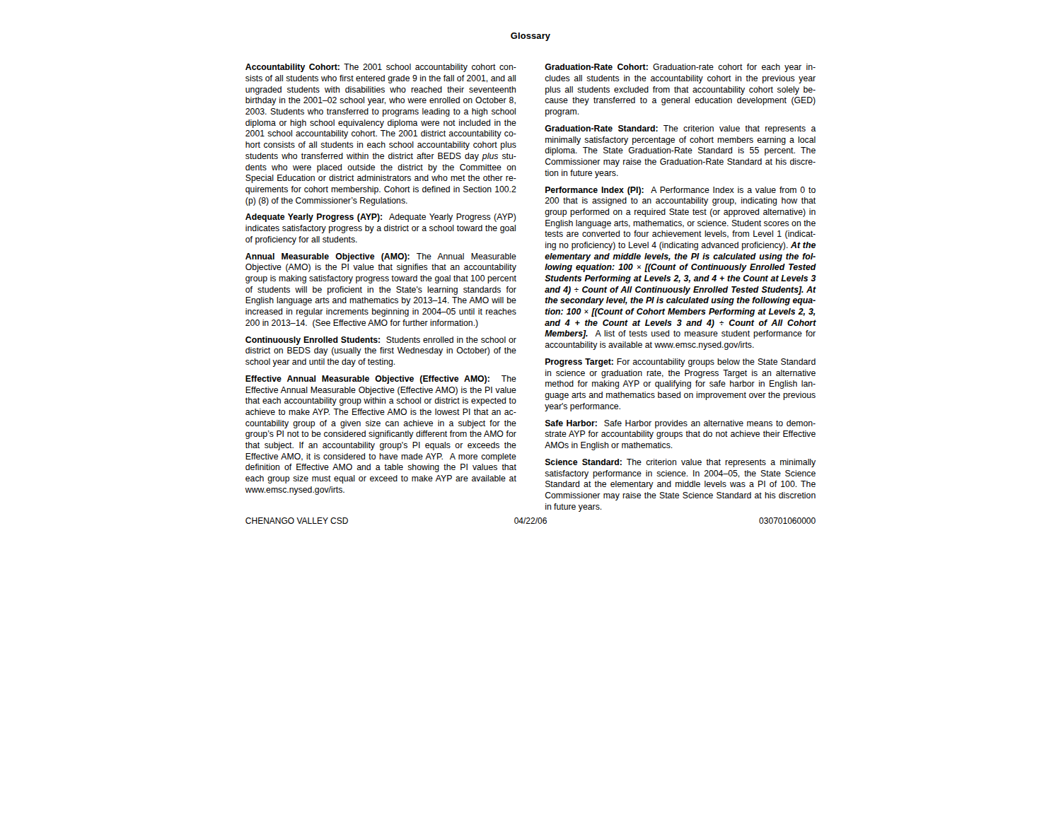Glossary
Accountability Cohort: The 2001 school accountability cohort consists of all students who first entered grade 9 in the fall of 2001, and all ungraded students with disabilities who reached their seventeenth birthday in the 2001–02 school year, who were enrolled on October 8, 2003. Students who transferred to programs leading to a high school diploma or high school equivalency diploma were not included in the 2001 school accountability cohort. The 2001 district accountability cohort consists of all students in each school accountability cohort plus students who transferred within the district after BEDS day plus students who were placed outside the district by the Committee on Special Education or district administrators and who met the other requirements for cohort membership. Cohort is defined in Section 100.2 (p) (8) of the Commissioner’s Regulations.
Adequate Yearly Progress (AYP): Adequate Yearly Progress (AYP) indicates satisfactory progress by a district or a school toward the goal of proficiency for all students.
Annual Measurable Objective (AMO): The Annual Measurable Objective (AMO) is the PI value that signifies that an accountability group is making satisfactory progress toward the goal that 100 percent of students will be proficient in the State's learning standards for English language arts and mathematics by 2013–14. The AMO will be increased in regular increments beginning in 2004–05 until it reaches 200 in 2013–14. (See Effective AMO for further information.)
Continuously Enrolled Students: Students enrolled in the school or district on BEDS day (usually the first Wednesday in October) of the school year and until the day of testing.
Effective Annual Measurable Objective (Effective AMO): The Effective Annual Measurable Objective (Effective AMO) is the PI value that each accountability group within a school or district is expected to achieve to make AYP. The Effective AMO is the lowest PI that an accountability group of a given size can achieve in a subject for the group’s PI not to be considered significantly different from the AMO for that subject. If an accountability group's PI equals or exceeds the Effective AMO, it is considered to have made AYP. A more complete definition of Effective AMO and a table showing the PI values that each group size must equal or exceed to make AYP are available at www.emsc.nysed.gov/irts.
Graduation-Rate Cohort: Graduation-rate cohort for each year includes all students in the accountability cohort in the previous year plus all students excluded from that accountability cohort solely because they transferred to a general education development (GED) program.
Graduation-Rate Standard: The criterion value that represents a minimally satisfactory percentage of cohort members earning a local diploma. The State Graduation-Rate Standard is 55 percent. The Commissioner may raise the Graduation-Rate Standard at his discretion in future years.
Performance Index (PI): A Performance Index is a value from 0 to 200 that is assigned to an accountability group, indicating how that group performed on a required State test (or approved alternative) in English language arts, mathematics, or science. Student scores on the tests are converted to four achievement levels, from Level 1 (indicating no proficiency) to Level 4 (indicating advanced proficiency). At the elementary and middle levels, the PI is calculated using the following equation: 100 × [(Count of Continuously Enrolled Tested Students Performing at Levels 2, 3, and 4 + the Count at Levels 3 and 4) ÷ Count of All Continuously Enrolled Tested Students]. At the secondary level, the PI is calculated using the following equation: 100 × [(Count of Cohort Members Performing at Levels 2, 3, and 4 + the Count at Levels 3 and 4) ÷ Count of All Cohort Members]. A list of tests used to measure student performance for accountability is available at www.emsc.nysed.gov/irts.
Progress Target: For accountability groups below the State Standard in science or graduation rate, the Progress Target is an alternative method for making AYP or qualifying for safe harbor in English language arts and mathematics based on improvement over the previous year's performance.
Safe Harbor: Safe Harbor provides an alternative means to demonstrate AYP for accountability groups that do not achieve their Effective AMOs in English or mathematics.
Science Standard: The criterion value that represents a minimally satisfactory performance in science. In 2004–05, the State Science Standard at the elementary and middle levels was a PI of 100. The Commissioner may raise the State Science Standard at his discretion in future years.
CHENANGO VALLEY CSD
04/22/06
030701060000